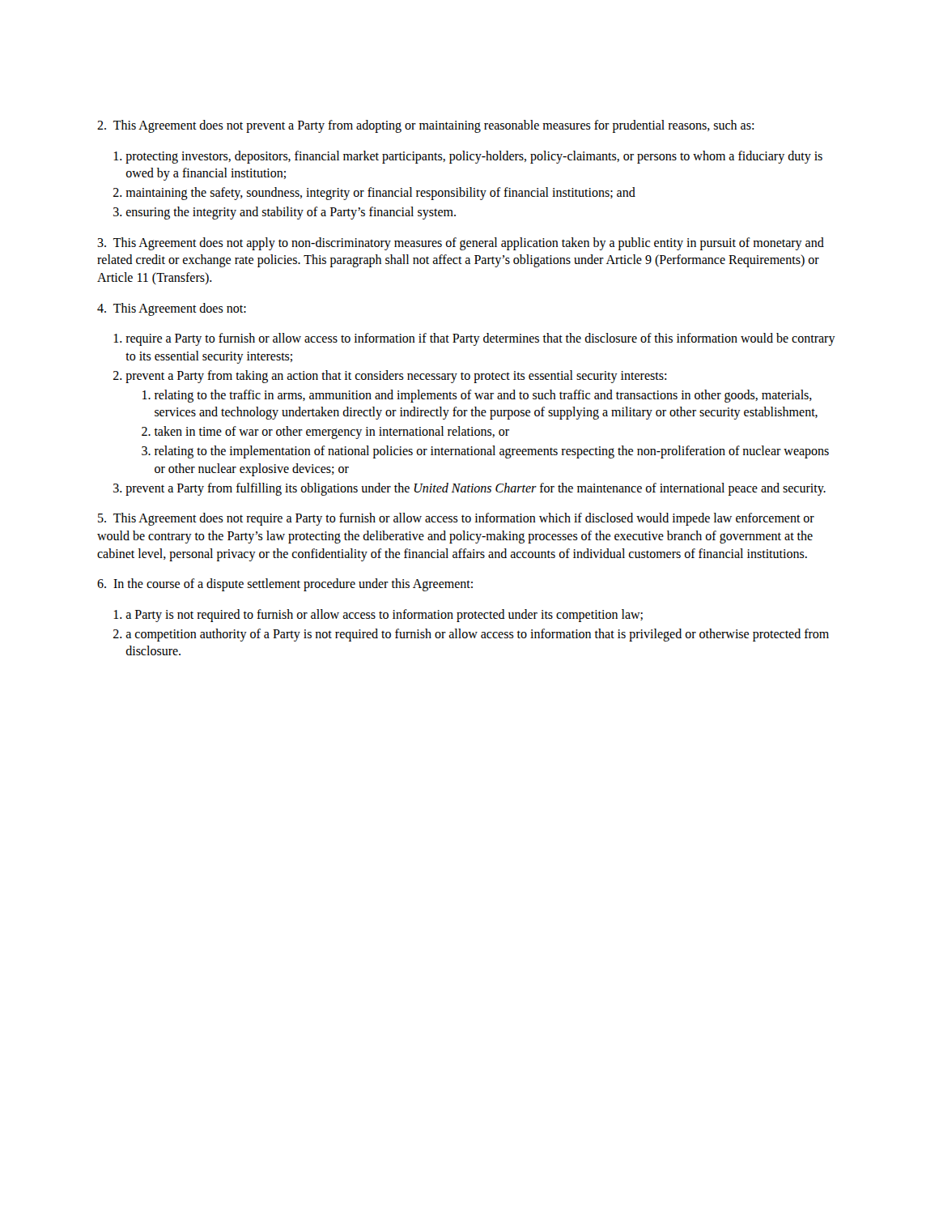2. This Agreement does not prevent a Party from adopting or maintaining reasonable measures for prudential reasons, such as:
protecting investors, depositors, financial market participants, policy-holders, policy-claimants, or persons to whom a fiduciary duty is owed by a financial institution;
maintaining the safety, soundness, integrity or financial responsibility of financial institutions; and
ensuring the integrity and stability of a Party’s financial system.
3. This Agreement does not apply to non-discriminatory measures of general application taken by a public entity in pursuit of monetary and related credit or exchange rate policies. This paragraph shall not affect a Party’s obligations under Article 9 (Performance Requirements) or Article 11 (Transfers).
4. This Agreement does not:
require a Party to furnish or allow access to information if that Party determines that the disclosure of this information would be contrary to its essential security interests;
prevent a Party from taking an action that it considers necessary to protect its essential security interests:
relating to the traffic in arms, ammunition and implements of war and to such traffic and transactions in other goods, materials, services and technology undertaken directly or indirectly for the purpose of supplying a military or other security establishment,
taken in time of war or other emergency in international relations, or
relating to the implementation of national policies or international agreements respecting the non-proliferation of nuclear weapons or other nuclear explosive devices; or
prevent a Party from fulfilling its obligations under the United Nations Charter for the maintenance of international peace and security.
5. This Agreement does not require a Party to furnish or allow access to information which if disclosed would impede law enforcement or would be contrary to the Party’s law protecting the deliberative and policy-making processes of the executive branch of government at the cabinet level, personal privacy or the confidentiality of the financial affairs and accounts of individual customers of financial institutions.
6. In the course of a dispute settlement procedure under this Agreement:
a Party is not required to furnish or allow access to information protected under its competition law;
a competition authority of a Party is not required to furnish or allow access to information that is privileged or otherwise protected from disclosure.